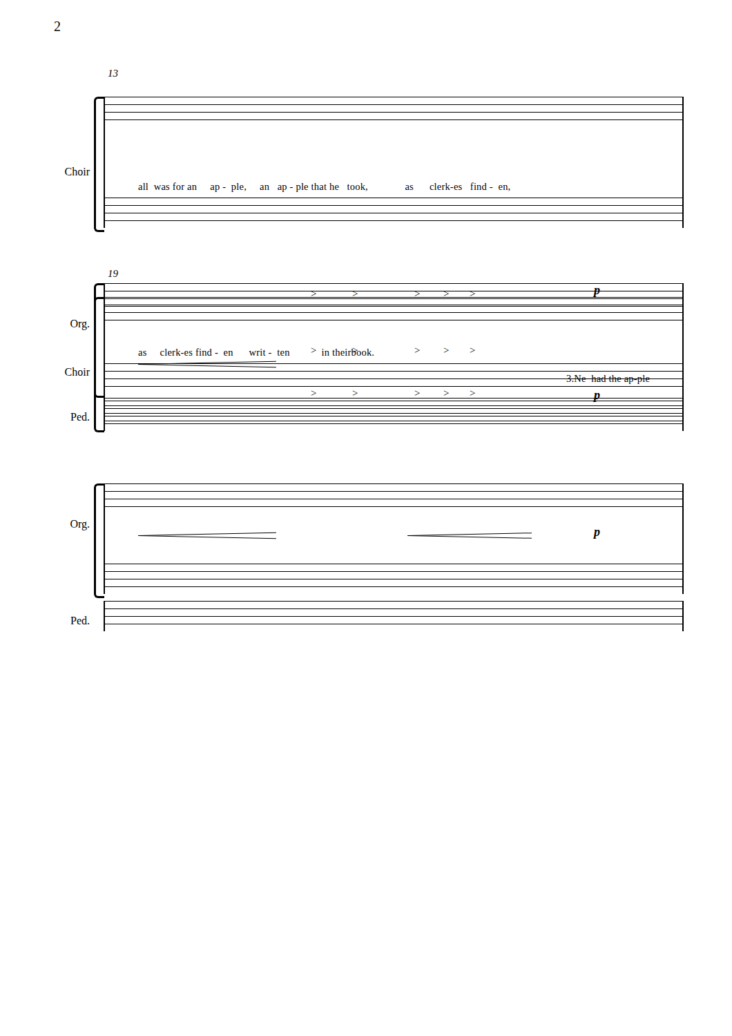2
13
Choir
Org.
Ped.
all was for an ap - ple, an ap - ple that he took, as clerk-es find - en,
Measures 13 to 18. Choir upper voices rest; lower voices sing “all was for an apple, an apple that he took, as clerkes finden,”. Organ sustains chords; pedal plays long notes.
19
Choir
Org.
Ped.
>
>
>
>
>
>
>
>
>
>
>
>
>
>
>
p
p
as clerk-es find - en writ - ten in theirbook.
3.Ne had the ap-ple
p
Measures 19 to 24. Choir sings “as clerkes finden written in their book.” with accents, then a new phrase marked piano begins: “3. Ne had the apple”. Organ has staccato chords and diminuendo markings; pedal rests at the end.